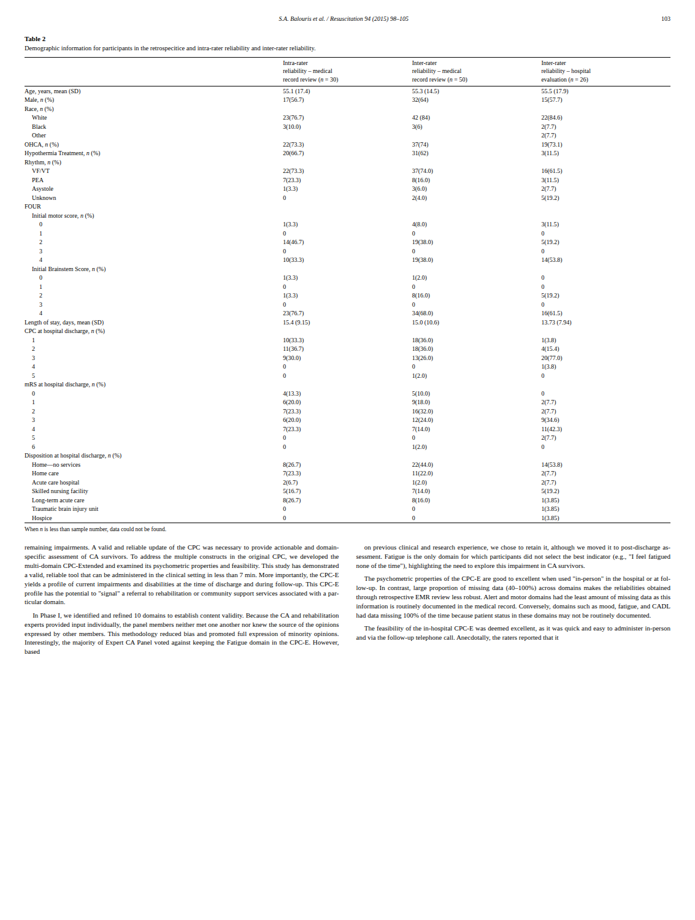S.A. Balouris et al. / Resuscitation 94 (2015) 98–105 103
Table 2
Demographic information for participants in the retrospecitice and intra-rater reliability and inter-rater reliability.
| | Intra-rater reliability – medical record review ( n = 30) | Inter-rater reliability – medical record review ( n = 50) | Inter-rater reliability – hospital evaluation ( n = 26) |
| --- | --- | --- | --- |
| Age, years, mean (SD) | 55.1 (17.4) | 55.3 (14.5) | 55.5 (17.9) |
| Male, n (%) | 17(56.7) | 32(64) | 15(57.7) |
| Race, n (%) | | | |
| White | 23(76.7) | 42 (84) | 22(84.6) |
| Black | 3(10.0) | 3(6) | 2(7.7) |
| Other | | | 2(7.7) |
| OHCA, n (%) | 22(73.3) | 37(74) | 19(73.1) |
| Hypothermia Treatment, n (%) | 20(66.7) | 31(62) | 3(11.5) |
| Rhythm, n (%) | | | |
| VF/VT | 22(73.3) | 37(74.0) | 16(61.5) |
| PEA | 7(23.3) | 8(16.0) | 3(11.5) |
| Asystole | 1(3.3) | 3(6.0) | 2(7.7) |
| Unknown | 0 | 2(4.0) | 5(19.2) |
| FOUR | | | |
| Initial motor score, n (%) | | | |
| 0 | 1(3.3) | 4(8.0) | 3(11.5) |
| 1 | 0 | 0 | 0 |
| 2 | 14(46.7) | 19(38.0) | 5(19.2) |
| 3 | 0 | 0 | 0 |
| 4 | 10(33.3) | 19(38.0) | 14(53.8) |
| Initial Brainstem Score, n (%) | | | |
| 0 | 1(3.3) | 1(2.0) | 0 |
| 1 | 0 | 0 | 0 |
| 2 | 1(3.3) | 8(16.0) | 5(19.2) |
| 3 | 0 | 0 | 0 |
| 4 | 23(76.7) | 34(68.0) | 16(61.5) |
| Length of stay, days, mean (SD) | 15.4 (9.15) | 15.0 (10.6) | 13.73 (7.94) |
| CPC at hospital discharge, n (%) | | | |
| 1 | 10(33.3) | 18(36.0) | 1(3.8) |
| 2 | 11(36.7) | 18(36.0) | 4(15.4) |
| 3 | 9(30.0) | 13(26.0) | 20(77.0) |
| 4 | 0 | 0 | 1(3.8) |
| 5 | 0 | 1(2.0) | 0 |
| mRS at hospital discharge, n (%) | | | |
| 0 | 4(13.3) | 5(10.0) | 0 |
| 1 | 6(20.0) | 9(18.0) | 2(7.7) |
| 2 | 7(23.3) | 16(32.0) | 2(7.7) |
| 3 | 6(20.0) | 12(24.0) | 9(34.6) |
| 4 | 7(23.3) | 7(14.0) | 11(42.3) |
| 5 | 0 | 0 | 2(7.7) |
| 6 | 0 | 1(2.0) | 0 |
| Disposition at hospital discharge, n (%) | | | |
| Home—no services | 8(26.7) | 22(44.0) | 14(53.8) |
| Home care | 7(23.3) | 11(22.0) | 2(7.7) |
| Acute care hospital | 2(6.7) | 1(2.0) | 2(7.7) |
| Skilled nursing facility | 5(16.7) | 7(14.0) | 5(19.2) |
| Long-term acute care | 8(26.7) | 8(16.0) | 1(3.85) |
| Traumatic brain injury unit | 0 | 0 | 1(3.85) |
| Hospice | 0 | 0 | 1(3.85) |
When n is less than sample number, data could not be found.
remaining impairments. A valid and reliable update of the CPC was necessary to provide actionable and domain-specific assessment of CA survivors. To address the multiple constructs in the original CPC, we developed the multi-domain CPC-Extended and examined its psychometric properties and feasibility. This study has demonstrated a valid, reliable tool that can be administered in the clinical setting in less than 7 min. More importantly, the CPC-E yields a profile of current impairments and disabilities at the time of discharge and during follow-up. This CPC-E profile has the potential to "signal" a referral to rehabilitation or community support services associated with a particular domain.
In Phase I, we identified and refined 10 domains to establish content validity. Because the CA and rehabilitation experts provided input individually, the panel members neither met one another nor knew the source of the opinions expressed by other members. This methodology reduced bias and promoted full expression of minority opinions. Interestingly, the majority of Expert CA Panel voted against keeping the Fatigue domain in the CPC-E. However, based
on previous clinical and research experience, we chose to retain it, although we moved it to post-discharge assessment. Fatigue is the only domain for which participants did not select the best indicator (e.g., "I feel fatigued none of the time"), highlighting the need to explore this impairment in CA survivors.
The psychometric properties of the CPC-E are good to excellent when used "in-person" in the hospital or at follow-up. In contrast, large proportion of missing data (40–100%) across domains makes the reliabilities obtained through retrospective EMR review less robust. Alert and motor domains had the least amount of missing data as this information is routinely documented in the medical record. Conversely, domains such as mood, fatigue, and CADL had data missing 100% of the time because patient status in these domains may not be routinely documented.
The feasibility of the in-hospital CPC-E was deemed excellent, as it was quick and easy to administer in-person and via the follow-up telephone call. Anecdotally, the raters reported that it